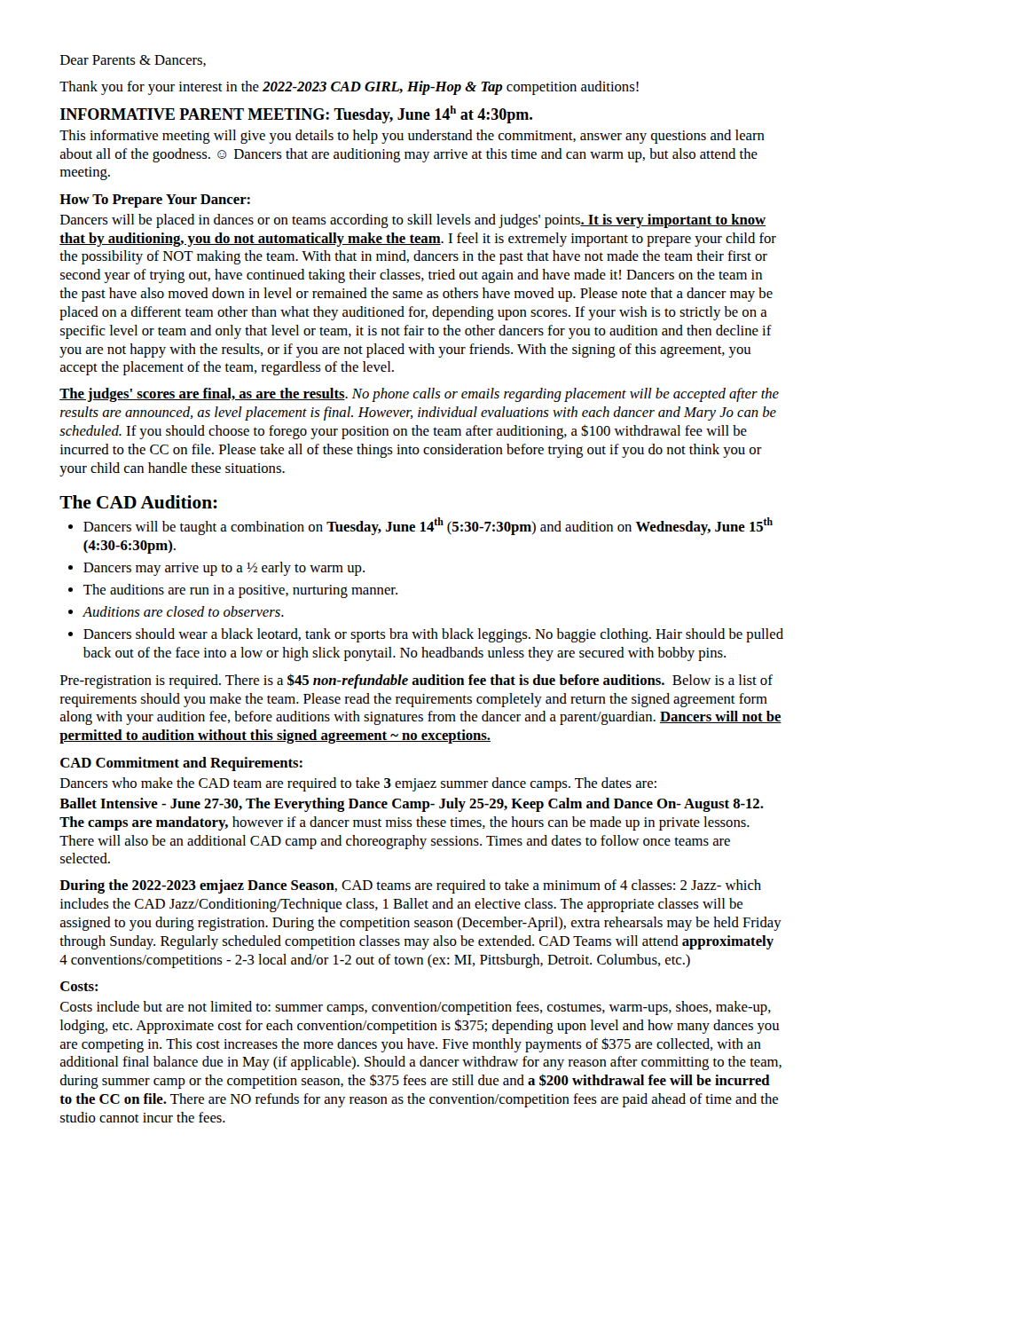Dear Parents & Dancers,
Thank you for your interest in the 2022-2023 CAD GIRL, Hip-Hop & Tap competition auditions!
INFORMATIVE PARENT MEETING: Tuesday, June 14h at 4:30pm.
This informative meeting will give you details to help you understand the commitment, answer any questions and learn about all of the goodness. ☺ Dancers that are auditioning may arrive at this time and can warm up, but also attend the meeting.
How To Prepare Your Dancer:
Dancers will be placed in dances or on teams according to skill levels and judges' points. It is very important to know that by auditioning, you do not automatically make the team. I feel it is extremely important to prepare your child for the possibility of NOT making the team. With that in mind, dancers in the past that have not made the team their first or second year of trying out, have continued taking their classes, tried out again and have made it! Dancers on the team in the past have also moved down in level or remained the same as others have moved up. Please note that a dancer may be placed on a different team other than what they auditioned for, depending upon scores. If your wish is to strictly be on a specific level or team and only that level or team, it is not fair to the other dancers for you to audition and then decline if you are not happy with the results, or if you are not placed with your friends. With the signing of this agreement, you accept the placement of the team, regardless of the level.
The judges' scores are final, as are the results. No phone calls or emails regarding placement will be accepted after the results are announced, as level placement is final. However, individual evaluations with each dancer and Mary Jo can be scheduled. If you should choose to forego your position on the team after auditioning, a $100 withdrawal fee will be incurred to the CC on file. Please take all of these things into consideration before trying out if you do not think you or your child can handle these situations.
The CAD Audition:
Dancers will be taught a combination on Tuesday, June 14th (5:30-7:30pm) and audition on Wednesday, June 15th (4:30-6:30pm).
Dancers may arrive up to a ½ early to warm up.
The auditions are run in a positive, nurturing manner.
Auditions are closed to observers.
Dancers should wear a black leotard, tank or sports bra with black leggings. No baggie clothing. Hair should be pulled back out of the face into a low or high slick ponytail. No headbands unless they are secured with bobby pins.
Pre-registration is required. There is a $45 non-refundable audition fee that is due before auditions. Below is a list of requirements should you make the team. Please read the requirements completely and return the signed agreement form along with your audition fee, before auditions with signatures from the dancer and a parent/guardian. Dancers will not be permitted to audition without this signed agreement ~ no exceptions.
CAD Commitment and Requirements:
Dancers who make the CAD team are required to take 3 emjaez summer dance camps. The dates are:
Ballet Intensive - June 27-30, The Everything Dance Camp- July 25-29, Keep Calm and Dance On- August 8-12. The camps are mandatory, however if a dancer must miss these times, the hours can be made up in private lessons.
There will also be an additional CAD camp and choreography sessions. Times and dates to follow once teams are selected.
During the 2022-2023 emjaez Dance Season, CAD teams are required to take a minimum of 4 classes: 2 Jazz- which includes the CAD Jazz/Conditioning/Technique class, 1 Ballet and an elective class. The appropriate classes will be assigned to you during registration. During the competition season (December-April), extra rehearsals may be held Friday through Sunday. Regularly scheduled competition classes may also be extended. CAD Teams will attend approximately 4 conventions/competitions - 2-3 local and/or 1-2 out of town (ex: MI, Pittsburgh, Detroit. Columbus, etc.)
Costs:
Costs include but are not limited to: summer camps, convention/competition fees, costumes, warm-ups, shoes, make-up, lodging, etc. Approximate cost for each convention/competition is $375; depending upon level and how many dances you are competing in. This cost increases the more dances you have. Five monthly payments of $375 are collected, with an additional final balance due in May (if applicable). Should a dancer withdraw for any reason after committing to the team, during summer camp or the competition season, the $375 fees are still due and a $200 withdrawal fee will be incurred to the CC on file. There are NO refunds for any reason as the convention/competition fees are paid ahead of time and the studio cannot incur the fees.